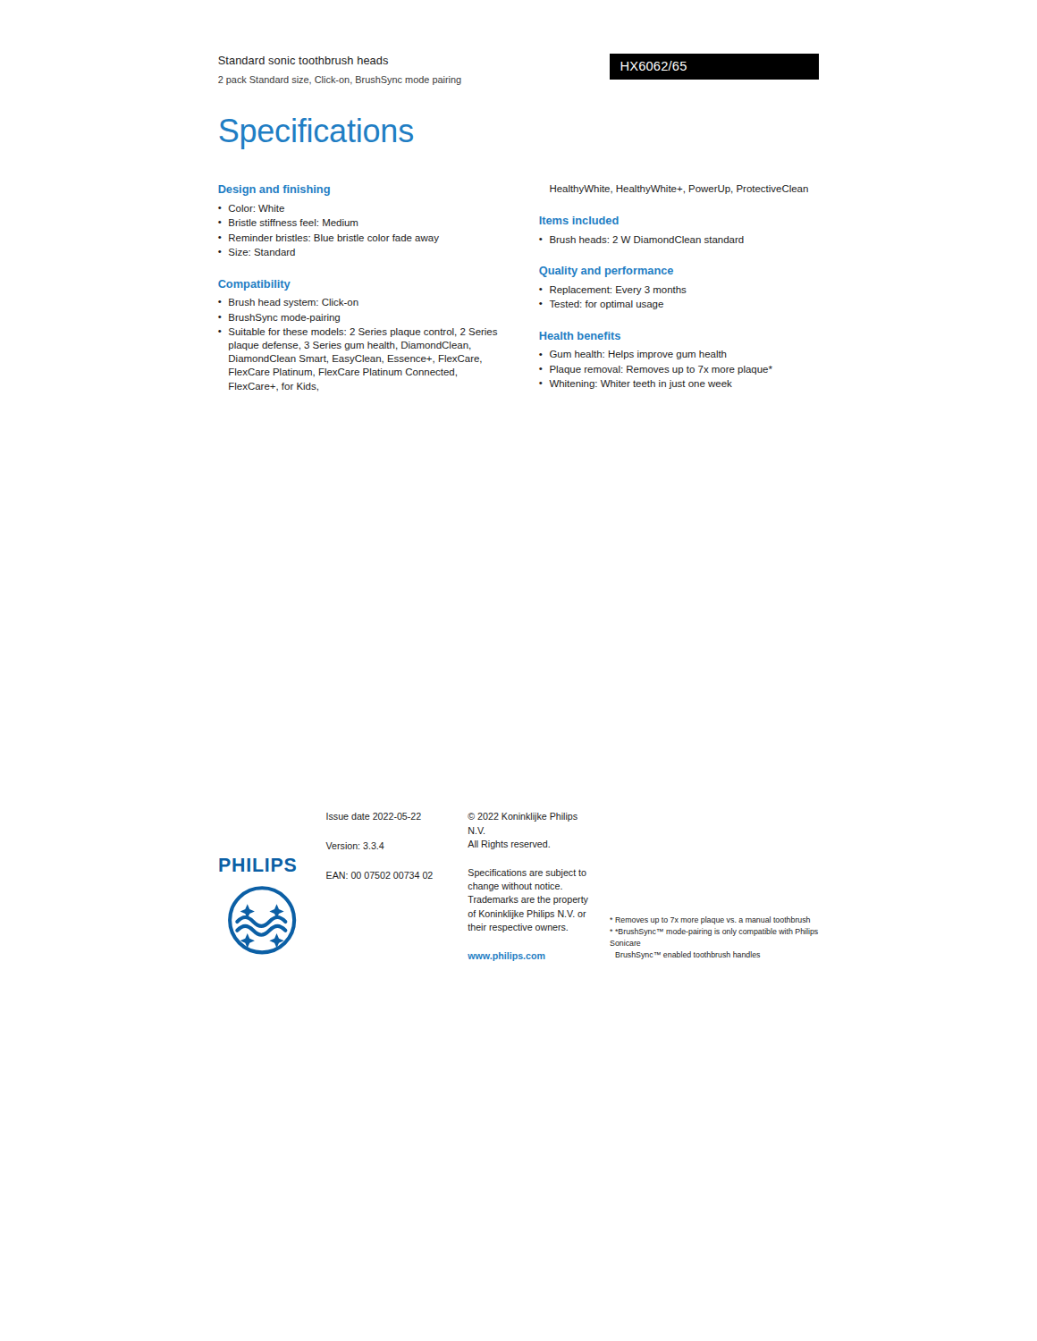Standard sonic toothbrush heads
2 pack Standard size, Click-on, BrushSync mode pairing
HX6062/65
Specifications
Design and finishing
Color: White
Bristle stiffness feel: Medium
Reminder bristles: Blue bristle color fade away
Size: Standard
Compatibility
Brush head system: Click-on
BrushSync mode-pairing
Suitable for these models: 2 Series plaque control, 2 Series plaque defense, 3 Series gum health, DiamondClean, DiamondClean Smart, EasyClean, Essence+, FlexCare, FlexCare Platinum, FlexCare Platinum Connected, FlexCare+, for Kids,
HealthyWhite, HealthyWhite+, PowerUp, ProtectiveClean
Items included
Brush heads: 2 W DiamondClean standard
Quality and performance
Replacement: Every 3 months
Tested: for optimal usage
Health benefits
Gum health: Helps improve gum health
Plaque removal: Removes up to 7x more plaque*
Whitening: Whiter teeth in just one week
PHILIPS
Issue date 2022-05-22
Version: 3.3.4
EAN: 00 07502 00734 02
© 2022 Koninklijke Philips N.V.
All Rights reserved.
Specifications are subject to change without notice. Trademarks are the property of Koninklijke Philips N.V. or their respective owners.
www.philips.com
* Removes up to 7x more plaque vs. a manual toothbrush
* *BrushSync™ mode-pairing is only compatible with Philips Sonicare
BrushSync™ enabled toothbrush handles